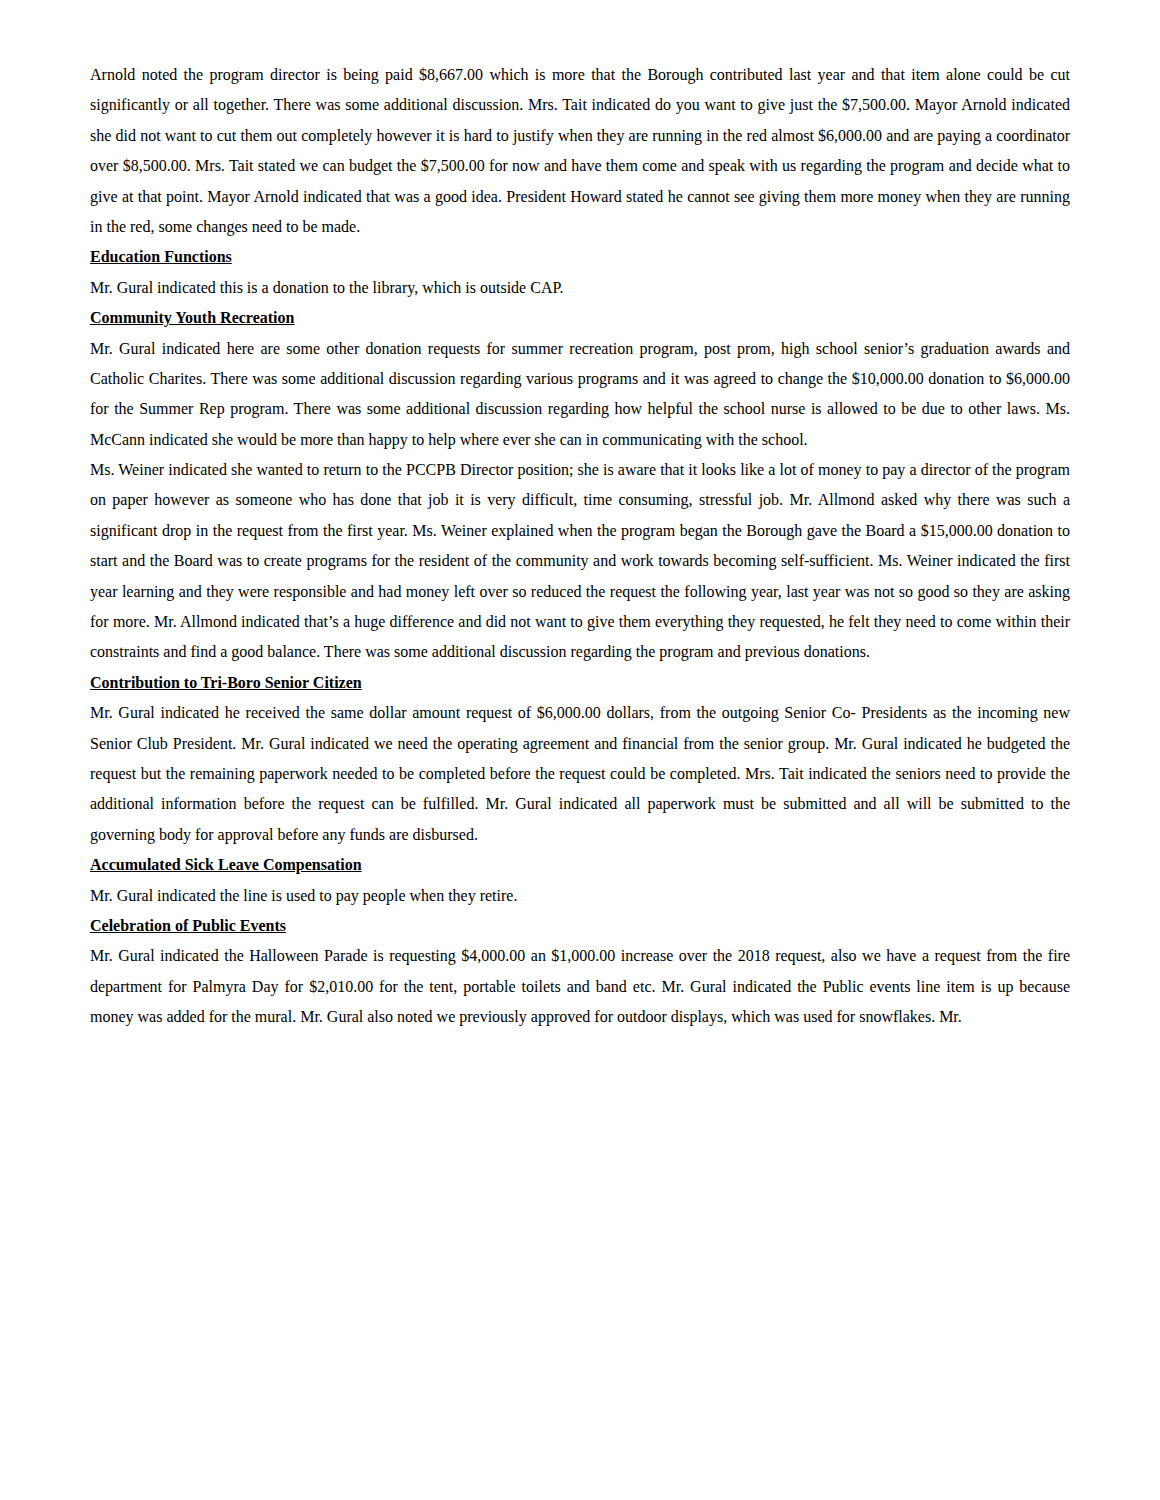Arnold noted the program director is being paid $8,667.00 which is more that the Borough contributed last year and that item alone could be cut significantly or all together. There was some additional discussion. Mrs. Tait indicated do you want to give just the $7,500.00. Mayor Arnold indicated she did not want to cut them out completely however it is hard to justify when they are running in the red almost $6,000.00 and are paying a coordinator over $8,500.00. Mrs. Tait stated we can budget the $7,500.00 for now and have them come and speak with us regarding the program and decide what to give at that point. Mayor Arnold indicated that was a good idea. President Howard stated he cannot see giving them more money when they are running in the red, some changes need to be made.
Education Functions
Mr. Gural indicated this is a donation to the library, which is outside CAP.
Community Youth Recreation
Mr. Gural indicated here are some other donation requests for summer recreation program, post prom, high school senior’s graduation awards and Catholic Charites. There was some additional discussion regarding various programs and it was agreed to change the $10,000.00 donation to $6,000.00 for the Summer Rep program. There was some additional discussion regarding how helpful the school nurse is allowed to be due to other laws. Ms. McCann indicated she would be more than happy to help where ever she can in communicating with the school.
Ms. Weiner indicated she wanted to return to the PCCPB Director position; she is aware that it looks like a lot of money to pay a director of the program on paper however as someone who has done that job it is very difficult, time consuming, stressful job. Mr. Allmond asked why there was such a significant drop in the request from the first year. Ms. Weiner explained when the program began the Borough gave the Board a $15,000.00 donation to start and the Board was to create programs for the resident of the community and work towards becoming self-sufficient. Ms. Weiner indicated the first year learning and they were responsible and had money left over so reduced the request the following year, last year was not so good so they are asking for more. Mr. Allmond indicated that’s a huge difference and did not want to give them everything they requested, he felt they need to come within their constraints and find a good balance. There was some additional discussion regarding the program and previous donations.
Contribution to Tri-Boro Senior Citizen
Mr. Gural indicated he received the same dollar amount request of $6,000.00 dollars, from the outgoing Senior Co- Presidents as the incoming new Senior Club President. Mr. Gural indicated we need the operating agreement and financial from the senior group. Mr. Gural indicated he budgeted the request but the remaining paperwork needed to be completed before the request could be completed. Mrs. Tait indicated the seniors need to provide the additional information before the request can be fulfilled. Mr. Gural indicated all paperwork must be submitted and all will be submitted to the governing body for approval before any funds are disbursed.
Accumulated Sick Leave Compensation
Mr. Gural indicated the line is used to pay people when they retire.
Celebration of Public Events
Mr. Gural indicated the Halloween Parade is requesting $4,000.00 an $1,000.00 increase over the 2018 request, also we have a request from the fire department for Palmyra Day for $2,010.00 for the tent, portable toilets and band etc. Mr. Gural indicated the Public events line item is up because money was added for the mural. Mr. Gural also noted we previously approved for outdoor displays, which was used for snowflakes. Mr.